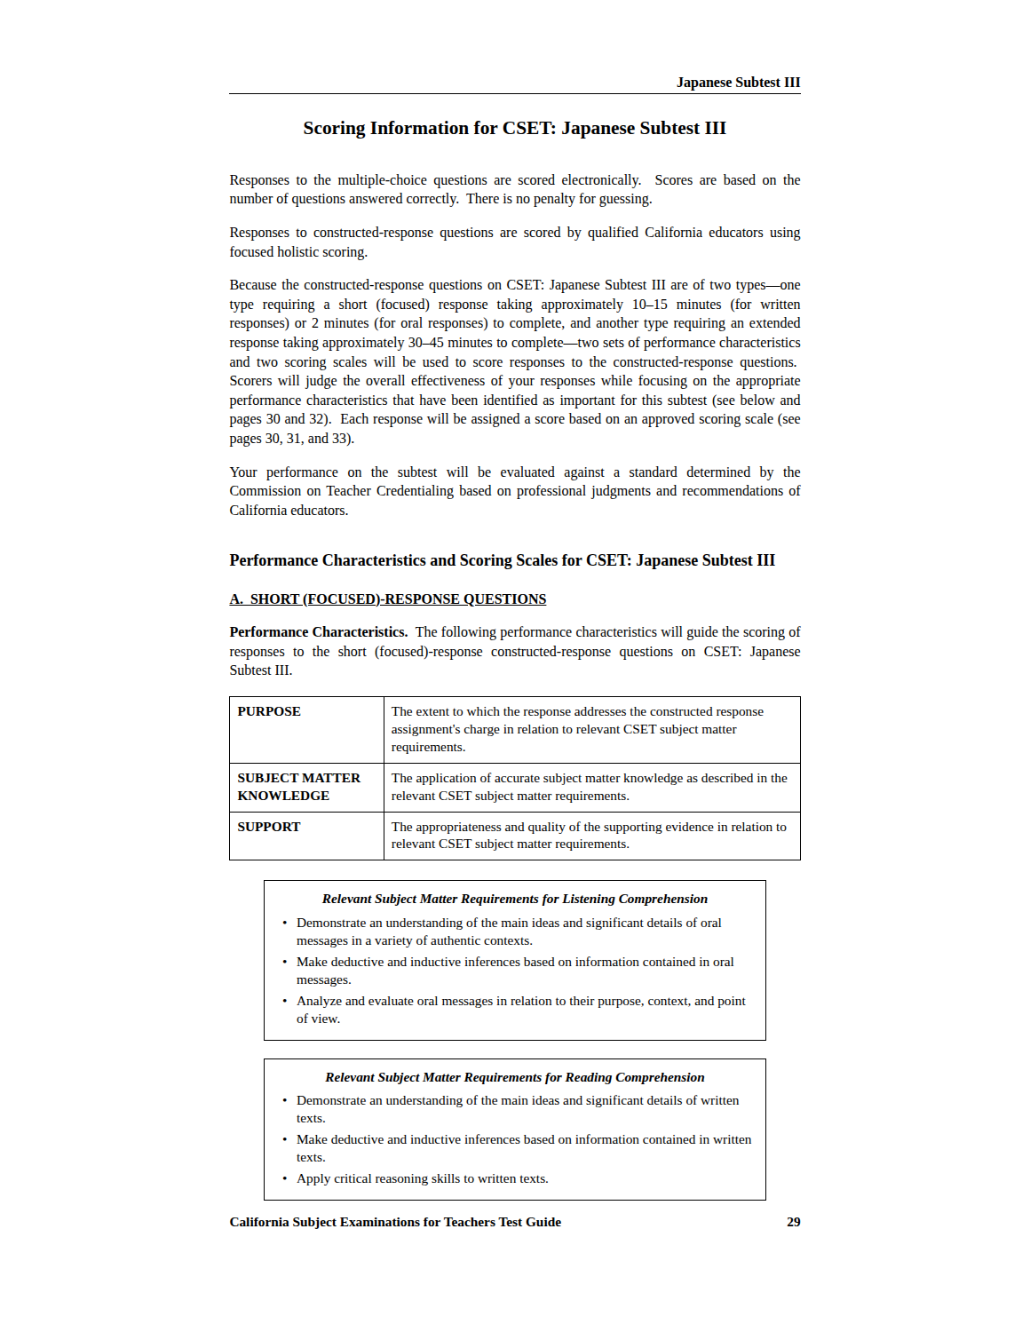Japanese Subtest III
Scoring Information for CSET: Japanese Subtest III
Responses to the multiple-choice questions are scored electronically. Scores are based on the number of questions answered correctly. There is no penalty for guessing.
Responses to constructed-response questions are scored by qualified California educators using focused holistic scoring.
Because the constructed-response questions on CSET: Japanese Subtest III are of two types—one type requiring a short (focused) response taking approximately 10–15 minutes (for written responses) or 2 minutes (for oral responses) to complete, and another type requiring an extended response taking approximately 30–45 minutes to complete—two sets of performance characteristics and two scoring scales will be used to score responses to the constructed-response questions. Scorers will judge the overall effectiveness of your responses while focusing on the appropriate performance characteristics that have been identified as important for this subtest (see below and pages 30 and 32). Each response will be assigned a score based on an approved scoring scale (see pages 30, 31, and 33).
Your performance on the subtest will be evaluated against a standard determined by the Commission on Teacher Credentialing based on professional judgments and recommendations of California educators.
Performance Characteristics and Scoring Scales for CSET: Japanese Subtest III
A. SHORT (FOCUSED)-RESPONSE QUESTIONS
Performance Characteristics. The following performance characteristics will guide the scoring of responses to the short (focused)-response constructed-response questions on CSET: Japanese Subtest III.
| Purpose | The extent to which the response addresses the constructed response assignment's charge in relation to relevant CSET subject matter requirements. |
| Subject Matter Knowledge | The application of accurate subject matter knowledge as described in the relevant CSET subject matter requirements. |
| Support | The appropriateness and quality of the supporting evidence in relation to relevant CSET subject matter requirements. |
Relevant Subject Matter Requirements for Listening Comprehension
Demonstrate an understanding of the main ideas and significant details of oral messages in a variety of authentic contexts.
Make deductive and inductive inferences based on information contained in oral messages.
Analyze and evaluate oral messages in relation to their purpose, context, and point of view.
Relevant Subject Matter Requirements for Reading Comprehension
Demonstrate an understanding of the main ideas and significant details of written texts.
Make deductive and inductive inferences based on information contained in written texts.
Apply critical reasoning skills to written texts.
California Subject Examinations for Teachers Test Guide 29